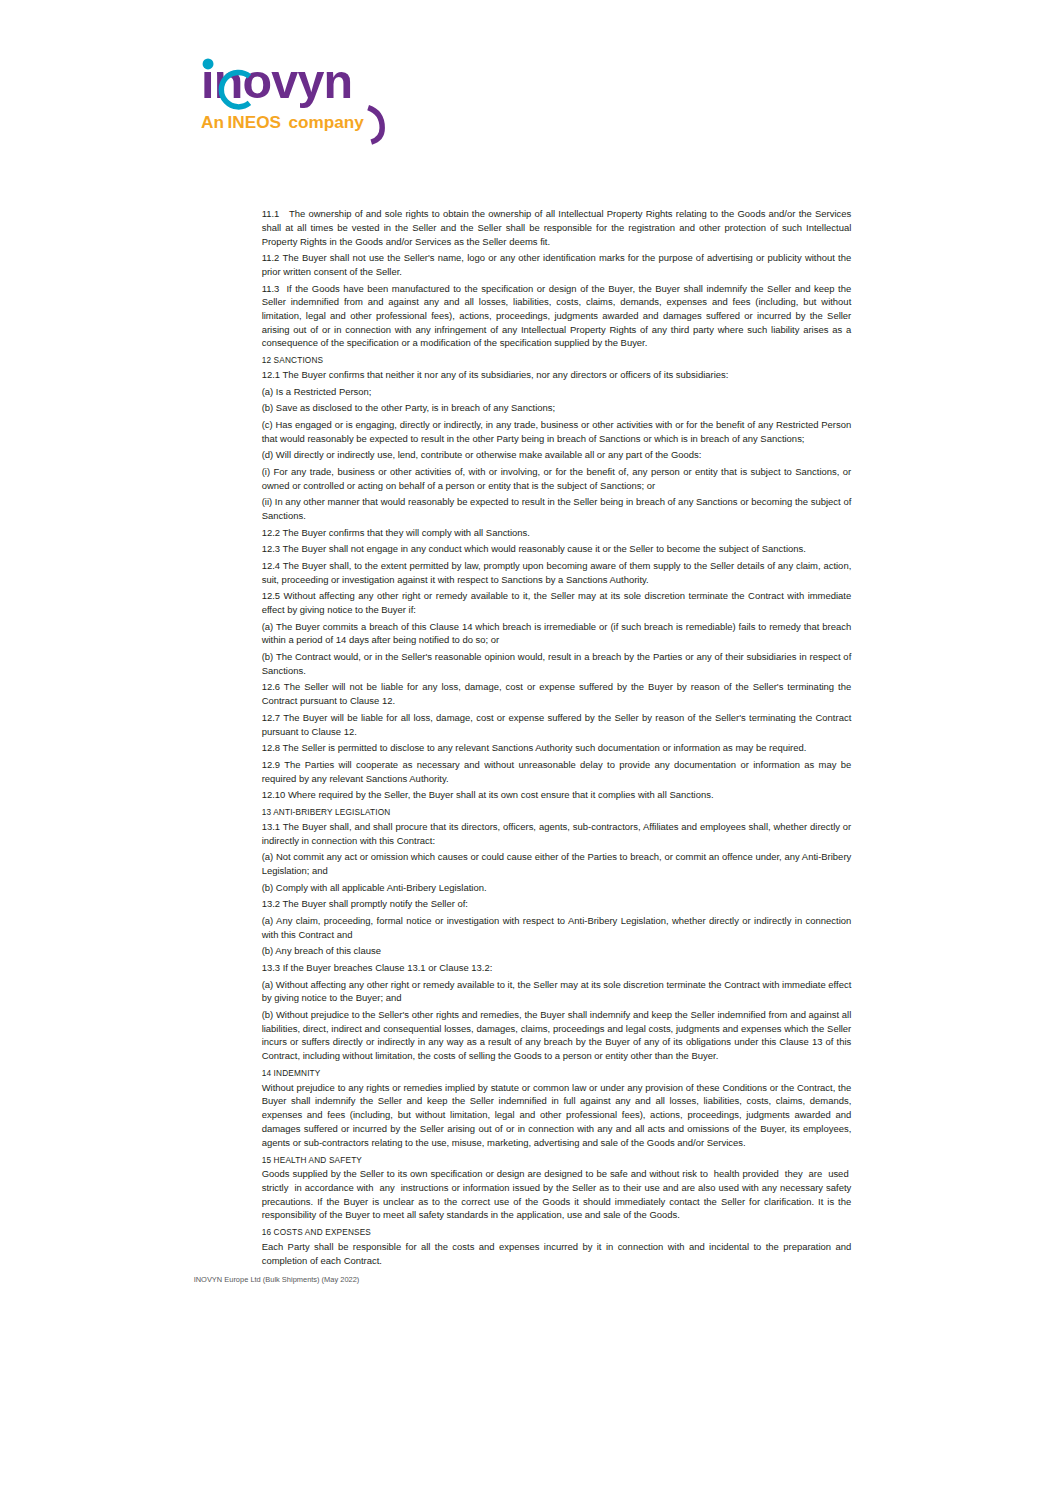inovyn An INEOS company
11.1 The ownership of and sole rights to obtain the ownership of all Intellectual Property Rights relating to the Goods and/or the Services shall at all times be vested in the Seller and the Seller shall be responsible for the registration and other protection of such Intellectual Property Rights in the Goods and/or Services as the Seller deems fit.
11.2 The Buyer shall not use the Seller's name, logo or any other identification marks for the purpose of advertising or publicity without the prior written consent of the Seller.
11.3 If the Goods have been manufactured to the specification or design of the Buyer, the Buyer shall indemnify the Seller and keep the Seller indemnified from and against any and all losses, liabilities, costs, claims, demands, expenses and fees (including, but without limitation, legal and other professional fees), actions, proceedings, judgments awarded and damages suffered or incurred by the Seller arising out of or in connection with any infringement of any Intellectual Property Rights of any third party where such liability arises as a consequence of the specification or a modification of the specification supplied by the Buyer.
12 SANCTIONS
12.1 The Buyer confirms that neither it nor any of its subsidiaries, nor any directors or officers of its subsidiaries:
(a) Is a Restricted Person;
(b) Save as disclosed to the other Party, is in breach of any Sanctions;
(c) Has engaged or is engaging, directly or indirectly, in any trade, business or other activities with or for the benefit of any Restricted Person that would reasonably be expected to result in the other Party being in breach of Sanctions or which is in breach of any Sanctions;
(d) Will directly or indirectly use, lend, contribute or otherwise make available all or any part of the Goods:
(i) For any trade, business or other activities of, with or involving, or for the benefit of, any person or entity that is subject to Sanctions, or owned or controlled or acting on behalf of a person or entity that is the subject of Sanctions; or
(ii) In any other manner that would reasonably be expected to result in the Seller being in breach of any Sanctions or becoming the subject of Sanctions.
12.2 The Buyer confirms that they will comply with all Sanctions.
12.3 The Buyer shall not engage in any conduct which would reasonably cause it or the Seller to become the subject of Sanctions.
12.4 The Buyer shall, to the extent permitted by law, promptly upon becoming aware of them supply to the Seller details of any claim, action, suit, proceeding or investigation against it with respect to Sanctions by a Sanctions Authority.
12.5 Without affecting any other right or remedy available to it, the Seller may at its sole discretion terminate the Contract with immediate effect by giving notice to the Buyer if:
(a) The Buyer commits a breach of this Clause 14 which breach is irremediable or (if such breach is remediable) fails to remedy that breach within a period of 14 days after being notified to do so; or
(b) The Contract would, or in the Seller's reasonable opinion would, result in a breach by the Parties or any of their subsidiaries in respect of Sanctions.
12.6 The Seller will not be liable for any loss, damage, cost or expense suffered by the Buyer by reason of the Seller's terminating the Contract pursuant to Clause 12.
12.7 The Buyer will be liable for all loss, damage, cost or expense suffered by the Seller by reason of the Seller's terminating the Contract pursuant to Clause 12.
12.8 The Seller is permitted to disclose to any relevant Sanctions Authority such documentation or information as may be required.
12.9 The Parties will cooperate as necessary and without unreasonable delay to provide any documentation or information as may be required by any relevant Sanctions Authority.
12.10 Where required by the Seller, the Buyer shall at its own cost ensure that it complies with all Sanctions.
13 ANTI-BRIBERY LEGISLATION
13.1 The Buyer shall, and shall procure that its directors, officers, agents, sub-contractors, Affiliates and employees shall, whether directly or indirectly in connection with this Contract:
(a) Not commit any act or omission which causes or could cause either of the Parties to breach, or commit an offence under, any Anti-Bribery Legislation; and
(b) Comply with all applicable Anti-Bribery Legislation.
13.2 The Buyer shall promptly notify the Seller of:
(a) Any claim, proceeding, formal notice or investigation with respect to Anti-Bribery Legislation, whether directly or indirectly in connection with this Contract and
(b) Any breach of this clause
13.3 If the Buyer breaches Clause 13.1 or Clause 13.2:
(a) Without affecting any other right or remedy available to it, the Seller may at its sole discretion terminate the Contract with immediate effect by giving notice to the Buyer; and
(b) Without prejudice to the Seller's other rights and remedies, the Buyer shall indemnify and keep the Seller indemnified from and against all liabilities, direct, indirect and consequential losses, damages, claims, proceedings and legal costs, judgments and expenses which the Seller incurs or suffers directly or indirectly in any way as a result of any breach by the Buyer of any of its obligations under this Clause 13 of this Contract, including without limitation, the costs of selling the Goods to a person or entity other than the Buyer.
14 INDEMNITY
Without prejudice to any rights or remedies implied by statute or common law or under any provision of these Conditions or the Contract, the Buyer shall indemnify the Seller and keep the Seller indemnified in full against any and all losses, liabilities, costs, claims, demands, expenses and fees (including, but without limitation, legal and other professional fees), actions, proceedings, judgments awarded and damages suffered or incurred by the Seller arising out of or in connection with any and all acts and omissions of the Buyer, its employees, agents or sub-contractors relating to the use, misuse, marketing, advertising and sale of the Goods and/or Services.
15 HEALTH AND SAFETY
Goods supplied by the Seller to its own specification or design are designed to be safe and without risk to health provided they are used strictly in accordance with any instructions or information issued by the Seller as to their use and are also used with any necessary safety precautions. If the Buyer is unclear as to the correct use of the Goods it should immediately contact the Seller for clarification. It is the responsibility of the Buyer to meet all safety standards in the application, use and sale of the Goods.
16 COSTS AND EXPENSES
Each Party shall be responsible for all the costs and expenses incurred by it in connection with and incidental to the preparation and completion of each Contract.
INOVYN Europe Ltd (Bulk Shipments) (May 2022)